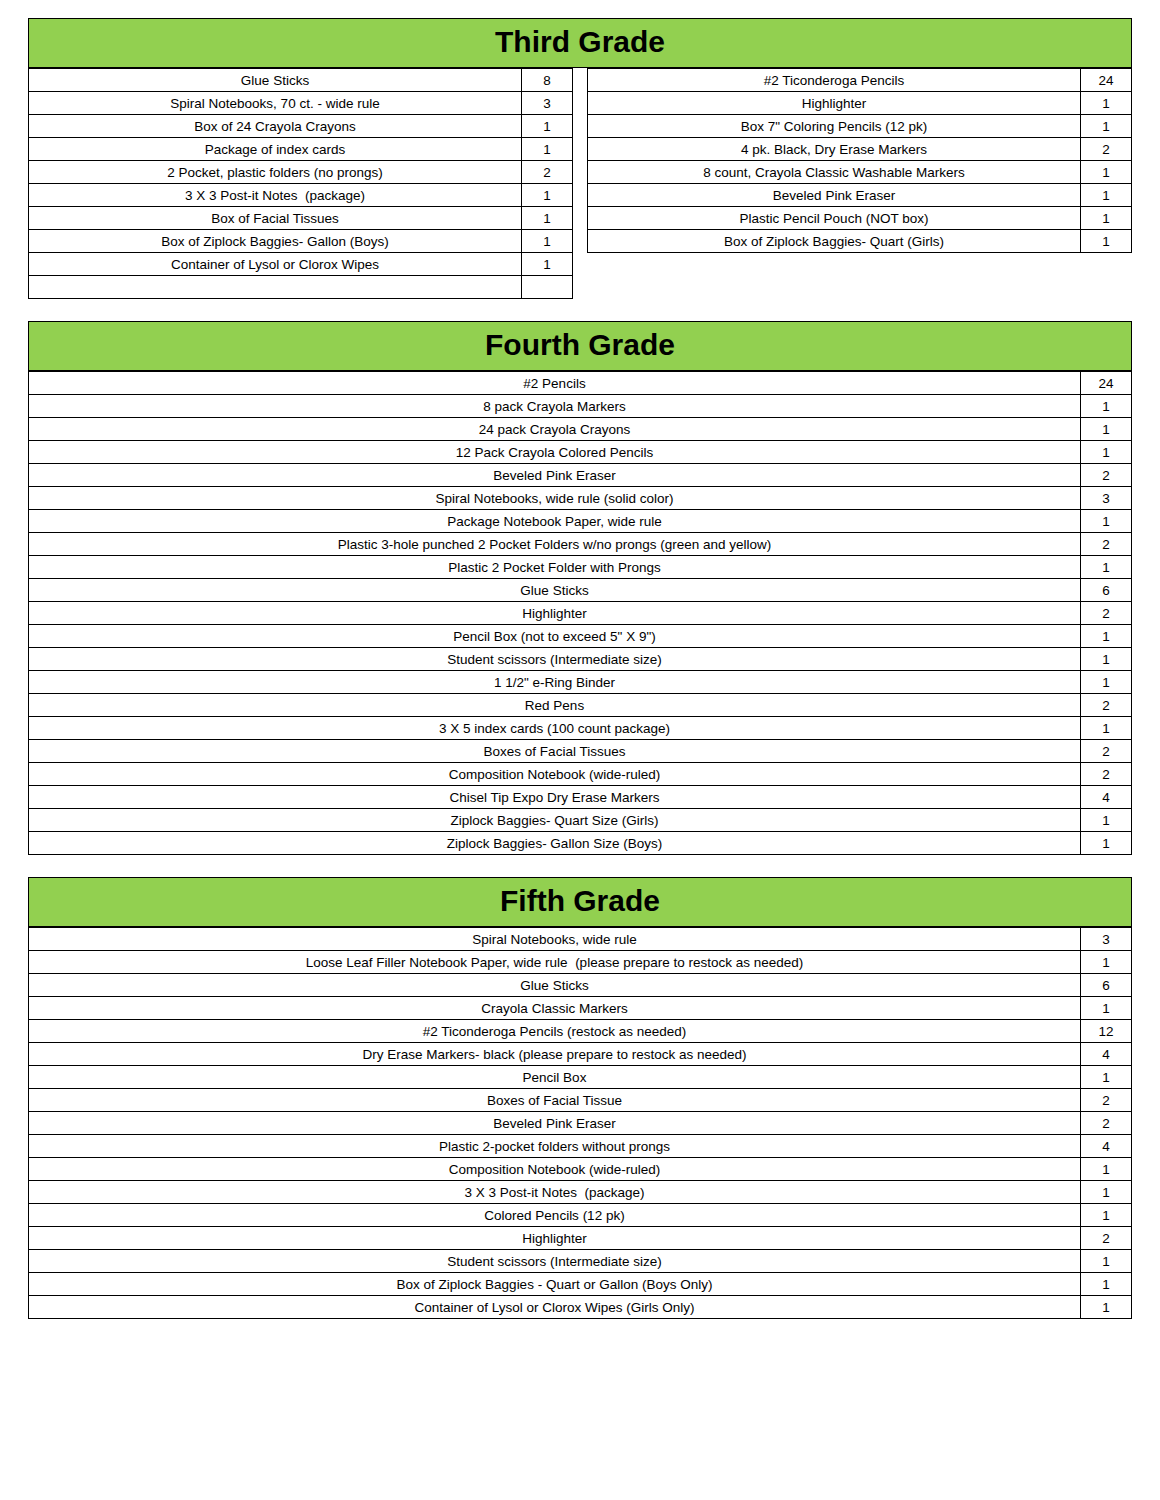Third Grade
| / Glue Sticks / 8 / / Spiral Notebooks, 70 ct. - wide rule / 3 / / Box of 24 Crayola Crayons / 1 / / Package of index cards / 1 / / 2 Pocket, plastic folders (no prongs) / 2 / / 3 X 3 Post-it Notes (package) / 1 / / Box of Facial Tissues / 1 / / Box of Ziplock Baggies- Gallon (Boys) / 1 / / Container of Lysol or Clorox Wipes / 1 / | | / #2 Ticonderoga Pencils / 24 / / Highlighter / 1 / / Box 7" Coloring Pencils (12 pk) / 1 / / 4 pk. Black, Dry Erase Markers / 2 / / 8 count, Crayola Classic Washable Markers / 1 / / Beveled Pink Eraser / 1 / / Plastic Pencil Pouch (NOT box) / 1 / / Box of Ziplock Baggies- Quart (Girls) / 1 / |
Fourth Grade
| #2 Pencils | 24 |
| 8 pack Crayola Markers | 1 |
| 24 pack Crayola Crayons | 1 |
| 12 Pack Crayola Colored Pencils | 1 |
| Beveled Pink Eraser | 2 |
| Spiral Notebooks, wide rule (solid color) | 3 |
| Package Notebook Paper, wide rule | 1 |
| Plastic 3-hole punched 2 Pocket Folders w/no prongs (green and yellow) | 2 |
| Plastic 2 Pocket Folder with Prongs | 1 |
| Glue Sticks | 6 |
| Highlighter | 2 |
| Pencil Box (not to exceed 5" X 9") | 1 |
| Student scissors (Intermediate size) | 1 |
| 1 1/2" e-Ring Binder | 1 |
| Red Pens | 2 |
| 3 X 5 index cards (100 count package) | 1 |
| Boxes of Facial Tissues | 2 |
| Composition Notebook (wide-ruled) | 2 |
| Chisel Tip Expo Dry Erase Markers | 4 |
| Ziplock Baggies- Quart Size (Girls) | 1 |
| Ziplock Baggies- Gallon Size (Boys) | 1 |
Fifth Grade
| Spiral Notebooks, wide rule | 3 |
| Loose Leaf Filler Notebook Paper, wide rule (please prepare to restock as needed) | 1 |
| Glue Sticks | 6 |
| Crayola Classic Markers | 1 |
| #2 Ticonderoga Pencils (restock as needed) | 12 |
| Dry Erase Markers- black (please prepare to restock as needed) | 4 |
| Pencil Box | 1 |
| Boxes of Facial Tissue | 2 |
| Beveled Pink Eraser | 2 |
| Plastic 2-pocket folders without prongs | 4 |
| Composition Notebook (wide-ruled) | 1 |
| 3 X 3 Post-it Notes (package) | 1 |
| Colored Pencils (12 pk) | 1 |
| Highlighter | 2 |
| Student scissors (Intermediate size) | 1 |
| Box of Ziplock Baggies - Quart or Gallon (Boys Only) | 1 |
| Container of Lysol or Clorox Wipes (Girls Only) | 1 |